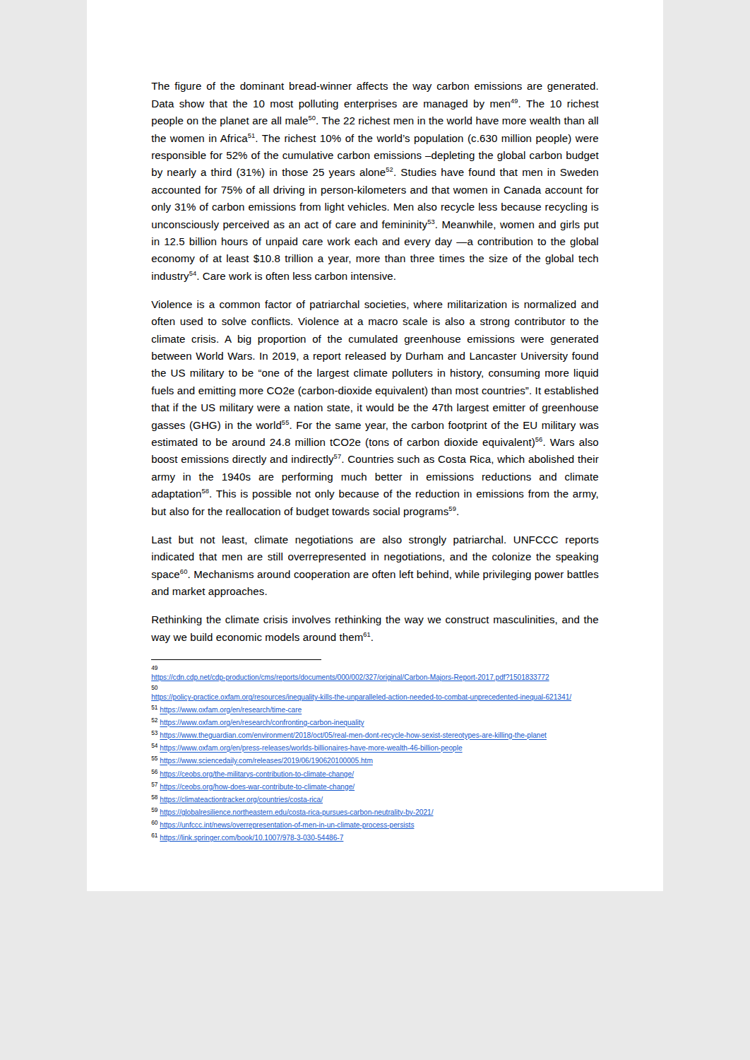The figure of the dominant bread-winner affects the way carbon emissions are generated. Data show that the 10 most polluting enterprises are managed by men49. The 10 richest people on the planet are all male50. The 22 richest men in the world have more wealth than all the women in Africa51. The richest 10% of the world’s population (c.630 million people) were responsible for 52% of the cumulative carbon emissions –depleting the global carbon budget by nearly a third (31%) in those 25 years alone52. Studies have found that men in Sweden accounted for 75% of all driving in person-kilometers and that women in Canada account for only 31% of carbon emissions from light vehicles. Men also recycle less because recycling is unconsciously perceived as an act of care and femininity53. Meanwhile, women and girls put in 12.5 billion hours of unpaid care work each and every day —a contribution to the global economy of at least $10.8 trillion a year, more than three times the size of the global tech industry54. Care work is often less carbon intensive.
Violence is a common factor of patriarchal societies, where militarization is normalized and often used to solve conflicts. Violence at a macro scale is also a strong contributor to the climate crisis. A big proportion of the cumulated greenhouse emissions were generated between World Wars. In 2019, a report released by Durham and Lancaster University found the US military to be “one of the largest climate polluters in history, consuming more liquid fuels and emitting more CO2e (carbon-dioxide equivalent) than most countries”. It established that if the US military were a nation state, it would be the 47th largest emitter of greenhouse gasses (GHG) in the world55. For the same year, the carbon footprint of the EU military was estimated to be around 24.8 million tCO2e (tons of carbon dioxide equivalent)56. Wars also boost emissions directly and indirectly57. Countries such as Costa Rica, which abolished their army in the 1940s are performing much better in emissions reductions and climate adaptation58. This is possible not only because of the reduction in emissions from the army, but also for the reallocation of budget towards social programs59.
Last but not least, climate negotiations are also strongly patriarchal. UNFCCC reports indicated that men are still overrepresented in negotiations, and the colonize the speaking space60. Mechanisms around cooperation are often left behind, while privileging power battles and market approaches.
Rethinking the climate crisis involves rethinking the way we construct masculinities, and the way we build economic models around them61.
49 https://cdn.cdp.net/cdp-production/cms/reports/documents/000/002/327/original/Carbon-Majors-Report-2017.pdf?1501833772
50 https://policy-practice.oxfam.org/resources/inequality-kills-the-unparalleled-action-needed-to-combat-unprecedented-inequal-621341/
51 https://www.oxfam.org/en/research/time-care
52 https://www.oxfam.org/en/research/confronting-carbon-inequality
53 https://www.theguardian.com/environment/2018/oct/05/real-men-dont-recycle-how-sexist-stereotypes-are-killing-the-planet
54 https://www.oxfam.org/en/press-releases/worlds-billionaires-have-more-wealth-46-billion-people
55 https://www.sciencedaily.com/releases/2019/06/190620100005.htm
56 https://ceobs.org/the-militarys-contribution-to-climate-change/
57 https://ceobs.org/how-does-war-contribute-to-climate-change/
58 https://climateactiontracker.org/countries/costa-rica/
59 https://globalresilience.northeastern.edu/costa-rica-pursues-carbon-neutrality-by-2021/
60 https://unfccc.int/news/overrepresentation-of-men-in-un-climate-process-persists
61 https://link.springer.com/book/10.1007/978-3-030-54486-7